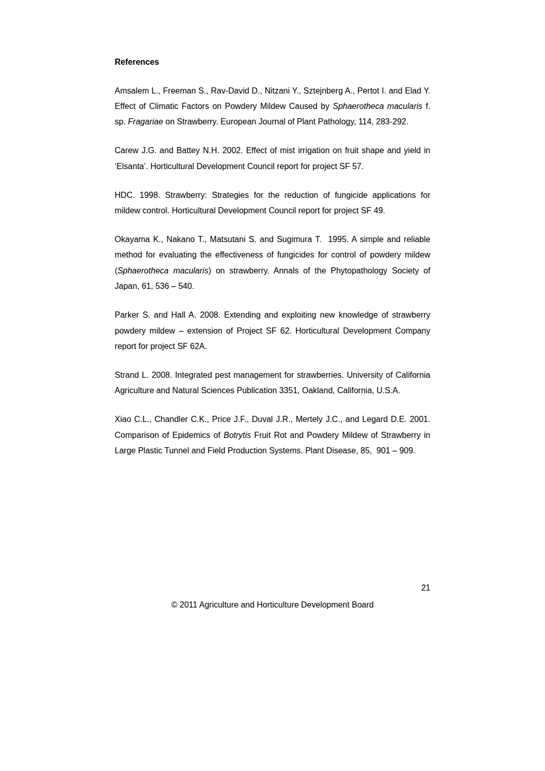References
Amsalem L., Freeman S., Rav-David D., Nitzani Y., Sztejnberg A., Pertot I. and Elad Y. Effect of Climatic Factors on Powdery Mildew Caused by Sphaerotheca macularis f. sp. Fragariae on Strawberry. European Journal of Plant Pathology, 114, 283-292.
Carew J.G. and Battey N.H. 2002. Effect of mist irrigation on fruit shape and yield in ‘Elsanta’. Horticultural Development Council report for project SF 57.
HDC. 1998. Strawberry: Strategies for the reduction of fungicide applications for mildew control. Horticultural Development Council report for project SF 49.
Okayama K., Nakano T., Matsutani S. and Sugimura T. 1995. A simple and reliable method for evaluating the effectiveness of fungicides for control of powdery mildew (Sphaerotheca macularis) on strawberry. Annals of the Phytopathology Society of Japan, 61, 536 – 540.
Parker S. and Hall A. 2008. Extending and exploiting new knowledge of strawberry powdery mildew – extension of Project SF 62. Horticultural Development Company report for project SF 62A.
Strand L. 2008. Integrated pest management for strawberries. University of California Agriculture and Natural Sciences Publication 3351, Oakland, California, U.S.A.
Xiao C.L., Chandler C.K., Price J.F., Duval J.R., Mertely J.C., and Legard D.E. 2001. Comparison of Epidemics of Botrytis Fruit Rot and Powdery Mildew of Strawberry in Large Plastic Tunnel and Field Production Systems. Plant Disease, 85, 901 – 909.
21
© 2011 Agriculture and Horticulture Development Board